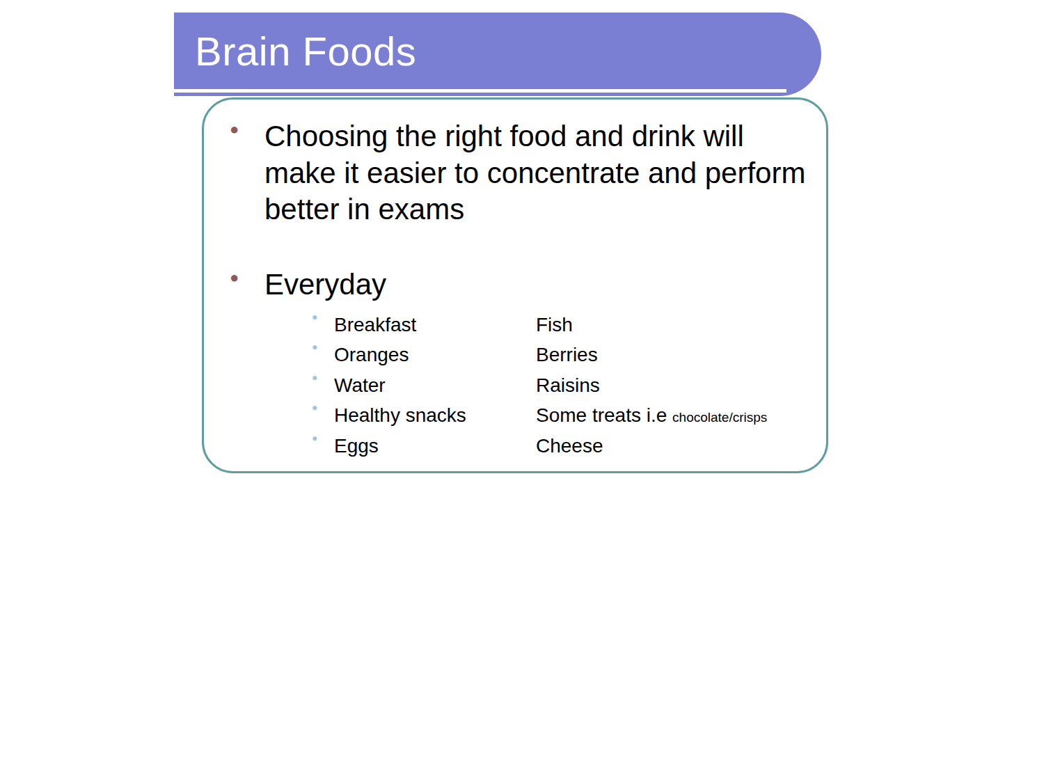Brain Foods
Choosing the right food and drink will make it easier to concentrate and perform better in exams
Everyday
Breakfast
Oranges
Water
Healthy snacks
Eggs
Fish
Berries
Raisins
Some treats i.e chocolate/crisps
Cheese